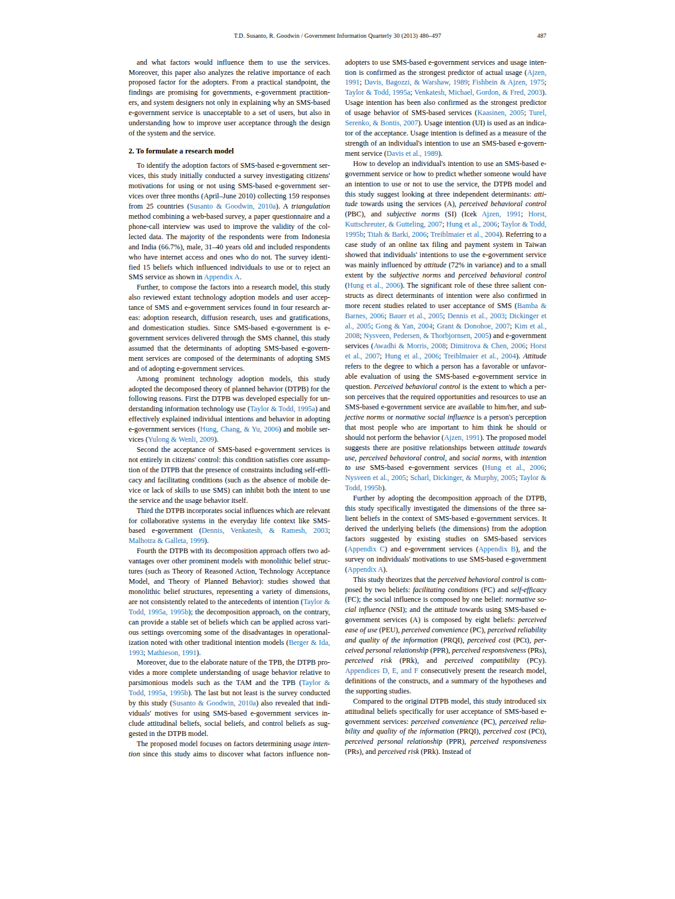T.D. Susanto, R. Goodwin / Government Information Quarterly 30 (2013) 486–497 487
and what factors would influence them to use the services. Moreover, this paper also analyzes the relative importance of each proposed factor for the adopters. From a practical standpoint, the findings are promising for governments, e-government practitioners, and system designers not only in explaining why an SMS-based e-government service is unacceptable to a set of users, but also in understanding how to improve user acceptance through the design of the system and the service.
2. To formulate a research model
To identify the adoption factors of SMS-based e-government services, this study initially conducted a survey investigating citizens' motivations for using or not using SMS-based e-government services over three months (April–June 2010) collecting 159 responses from 25 countries (Susanto & Goodwin, 2010a). A triangulation method combining a web-based survey, a paper questionnaire and a phone-call interview was used to improve the validity of the collected data. The majority of the respondents were from Indonesia and India (66.7%), male, 31–40 years old and included respondents who have internet access and ones who do not. The survey identified 15 beliefs which influenced individuals to use or to reject an SMS service as shown in Appendix A.
Further, to compose the factors into a research model, this study also reviewed extant technology adoption models and user acceptance of SMS and e-government services found in four research areas: adoption research, diffusion research, uses and gratifications, and domestication studies. Since SMS-based e-government is e-government services delivered through the SMS channel, this study assumed that the determinants of adopting SMS-based e-government services are composed of the determinants of adopting SMS and of adopting e-government services.
Among prominent technology adoption models, this study adopted the decomposed theory of planned behavior (DTPB) for the following reasons. First the DTPB was developed especially for understanding information technology use (Taylor & Todd, 1995a) and effectively explained individual intentions and behavior in adopting e-government services (Hung, Chang, & Yu, 2006) and mobile services (Yulong & Wenli, 2009).
Second the acceptance of SMS-based e-government services is not entirely in citizens' control: this condition satisfies core assumption of the DTPB that the presence of constraints including self-efficacy and facilitating conditions (such as the absence of mobile device or lack of skills to use SMS) can inhibit both the intent to use the service and the usage behavior itself.
Third the DTPB incorporates social influences which are relevant for collaborative systems in the everyday life context like SMS-based e-government (Dennis, Venkatesh, & Ramesh, 2003; Malhotra & Galleta, 1999).
Fourth the DTPB with its decomposition approach offers two advantages over other prominent models with monolithic belief structures (such as Theory of Reasoned Action, Technology Acceptance Model, and Theory of Planned Behavior): studies showed that monolithic belief structures, representing a variety of dimensions, are not consistently related to the antecedents of intention (Taylor & Todd, 1995a, 1995b); the decomposition approach, on the contrary, can provide a stable set of beliefs which can be applied across various settings overcoming some of the disadvantages in operationalization noted with other traditional intention models (Berger & Ida, 1993; Mathieson, 1991).
Moreover, due to the elaborate nature of the TPB, the DTPB provides a more complete understanding of usage behavior relative to parsimonious models such as the TAM and the TPB (Taylor & Todd, 1995a, 1995b). The last but not least is the survey conducted by this study (Susanto & Goodwin, 2010a) also revealed that individuals' motives for using SMS-based e-government services include attitudinal beliefs, social beliefs, and control beliefs as suggested in the DTPB model.
The proposed model focuses on factors determining usage intention since this study aims to discover what factors influence non-adopters to use SMS-based e-government services and usage intention is confirmed as the strongest predictor of actual usage (Ajzen, 1991; Davis, Bagozzi, & Warshaw, 1989; Fishbein & Ajzen, 1975; Taylor & Todd, 1995a; Venkatesh, Michael, Gordon, & Fred, 2003). Usage intention has been also confirmed as the strongest predictor of usage behavior of SMS-based services (Kaasinen, 2005; Turel, Serenko, & Bontis, 2007). Usage intention (UI) is used as an indicator of the acceptance. Usage intention is defined as a measure of the strength of an individual's intention to use an SMS-based e-government service (Davis et al., 1989).
How to develop an individual's intention to use an SMS-based e-government service or how to predict whether someone would have an intention to use or not to use the service, the DTPB model and this study suggest looking at three independent determinants: attitude towards using the services (A), perceived behavioral control (PBC), and subjective norms (SI) (Icek Ajzen, 1991; Horst, Kuttschreuter, & Gutteling, 2007; Hung et al., 2006; Taylor & Todd, 1995b; Titah & Barki, 2006; Treiblmaier et al., 2004). Referring to a case study of an online tax filing and payment system in Taiwan showed that individuals' intentions to use the e-government service was mainly influenced by attitude (72% in variance) and to a small extent by the subjective norms and perceived behavioral control (Hung et al., 2006). The significant role of these three salient constructs as direct determinants of intention were also confirmed in more recent studies related to user acceptance of SMS (Bamba & Barnes, 2006; Bauer et al., 2005; Dennis et al., 2003; Dickinger et al., 2005; Gong & Yan, 2004; Grant & Donohoe, 2007; Kim et al., 2008; Nysveen, Pedersen, & Thorbjornsen, 2005) and e-government services (Awadhi & Morris, 2008; Dimitrova & Chen, 2006; Horst et al., 2007; Hung et al., 2006; Treiblmaier et al., 2004). Attitude refers to the degree to which a person has a favorable or unfavorable evaluation of using the SMS-based e-government service in question. Perceived behavioral control is the extent to which a person perceives that the required opportunities and resources to use an SMS-based e-government service are available to him/her, and subjective norms or normative social influence is a person's perception that most people who are important to him think he should or should not perform the behavior (Ajzen, 1991). The proposed model suggests there are positive relationships between attitude towards use, perceived behavioral control, and social norms, with intention to use SMS-based e-government services (Hung et al., 2006; Nysveen et al., 2005; Scharl, Dickinger, & Murphy, 2005; Taylor & Todd, 1995b).
Further by adopting the decomposition approach of the DTPB, this study specifically investigated the dimensions of the three salient beliefs in the context of SMS-based e-government services. It derived the underlying beliefs (the dimensions) from the adoption factors suggested by existing studies on SMS-based services (Appendix C) and e-government services (Appendix B), and the survey on individuals' motivations to use SMS-based e-government (Appendix A).
This study theorizes that the perceived behavioral control is composed by two beliefs: facilitating conditions (FC) and self-efficacy (FC); the social influence is composed by one belief: normative social influence (NSI); and the attitude towards using SMS-based e-government services (A) is composed by eight beliefs: perceived ease of use (PEU), perceived convenience (PC), perceived reliability and quality of the information (PRQI), perceived cost (PCt), perceived personal relationship (PPR), perceived responsiveness (PRs), perceived risk (PRk), and perceived compatibility (PCy). Appendices D, E, and F consecutively present the research model, definitions of the constructs, and a summary of the hypotheses and the supporting studies.
Compared to the original DTPB model, this study introduced six attitudinal beliefs specifically for user acceptance of SMS-based e-government services: perceived convenience (PC), perceived reliability and quality of the information (PRQI), perceived cost (PCt), perceived personal relationship (PPR), perceived responsiveness (PRs), and perceived risk (PRk). Instead of